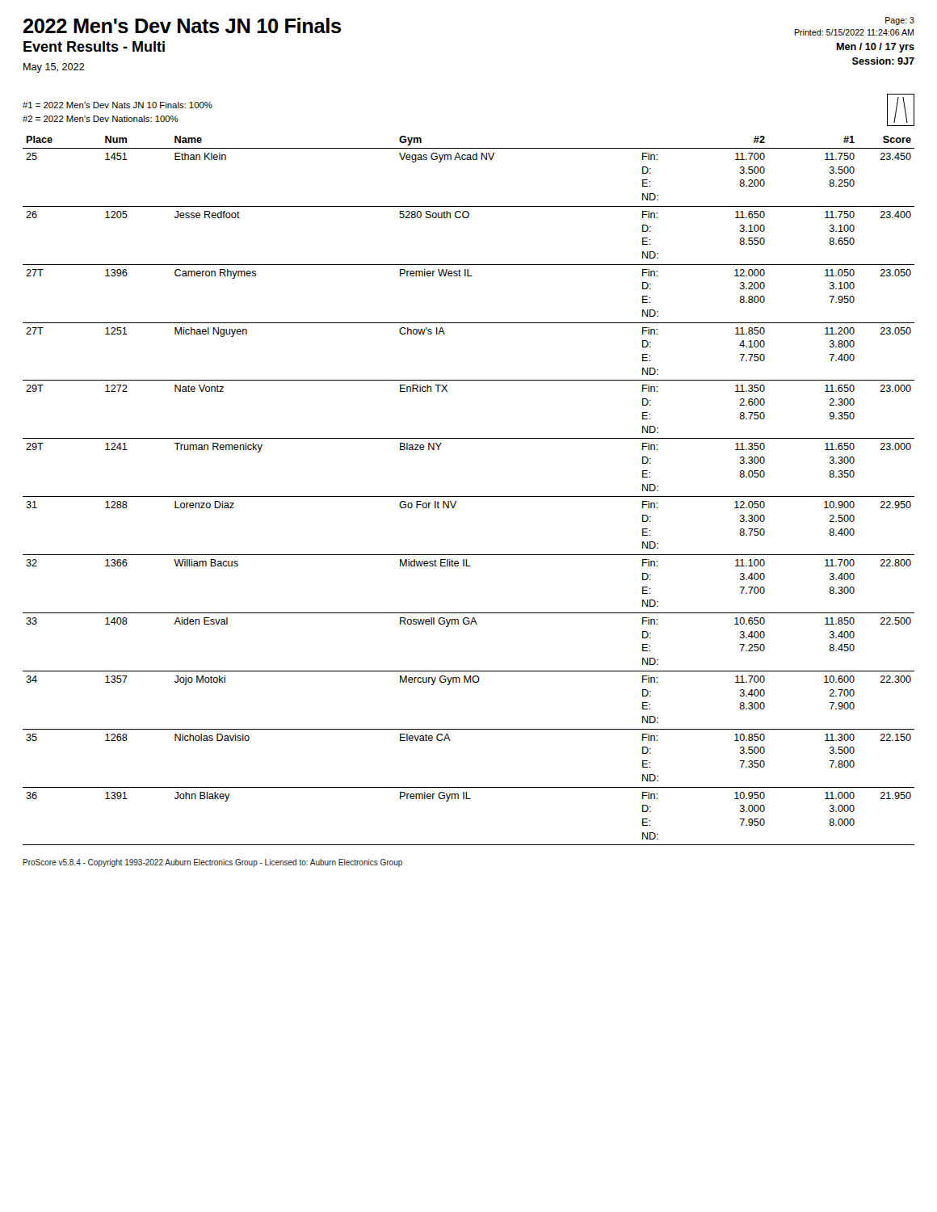Page: 3
Printed: 5/15/2022 11:24:06 AM
Men / 10 / 17 yrs
Session: 9J7
2022 Men's Dev Nats JN 10 Finals
Event Results - Multi
May 15, 2022
#1 = 2022 Men's Dev Nats JN 10 Finals: 100%
#2 = 2022 Men's Dev Nationals: 100%
| Place | Num | Name | Gym | | #2 | #1 | Score |
| --- | --- | --- | --- | --- | --- | --- | --- |
| 25 | 1451 | Ethan Klein | Vegas Gym Acad NV | Fin: | 11.700 | 11.750 | 23.450 |
| | | | | D: | 3.500 | 3.500 | |
| | | | | E: | 8.200 | 8.250 | |
| | | | | ND: | | | |
| 26 | 1205 | Jesse Redfoot | 5280 South CO | Fin: | 11.650 | 11.750 | 23.400 |
| | | | | D: | 3.100 | 3.100 | |
| | | | | E: | 8.550 | 8.650 | |
| | | | | ND: | | | |
| 27T | 1396 | Cameron Rhymes | Premier West IL | Fin: | 12.000 | 11.050 | 23.050 |
| | | | | D: | 3.200 | 3.100 | |
| | | | | E: | 8.800 | 7.950 | |
| | | | | ND: | | | |
| 27T | 1251 | Michael Nguyen | Chow's IA | Fin: | 11.850 | 11.200 | 23.050 |
| | | | | D: | 4.100 | 3.800 | |
| | | | | E: | 7.750 | 7.400 | |
| | | | | ND: | | | |
| 29T | 1272 | Nate Vontz | EnRich TX | Fin: | 11.350 | 11.650 | 23.000 |
| | | | | D: | 2.600 | 2.300 | |
| | | | | E: | 8.750 | 9.350 | |
| | | | | ND: | | | |
| 29T | 1241 | Truman Remenicky | Blaze NY | Fin: | 11.350 | 11.650 | 23.000 |
| | | | | D: | 3.300 | 3.300 | |
| | | | | E: | 8.050 | 8.350 | |
| | | | | ND: | | | |
| 31 | 1288 | Lorenzo Diaz | Go For It NV | Fin: | 12.050 | 10.900 | 22.950 |
| | | | | D: | 3.300 | 2.500 | |
| | | | | E: | 8.750 | 8.400 | |
| | | | | ND: | | | |
| 32 | 1366 | William Bacus | Midwest Elite IL | Fin: | 11.100 | 11.700 | 22.800 |
| | | | | D: | 3.400 | 3.400 | |
| | | | | E: | 7.700 | 8.300 | |
| | | | | ND: | | | |
| 33 | 1408 | Aiden Esval | Roswell Gym GA | Fin: | 10.650 | 11.850 | 22.500 |
| | | | | D: | 3.400 | 3.400 | |
| | | | | E: | 7.250 | 8.450 | |
| | | | | ND: | | | |
| 34 | 1357 | Jojo Motoki | Mercury Gym MO | Fin: | 11.700 | 10.600 | 22.300 |
| | | | | D: | 3.400 | 2.700 | |
| | | | | E: | 8.300 | 7.900 | |
| | | | | ND: | | | |
| 35 | 1268 | Nicholas Davisio | Elevate CA | Fin: | 10.850 | 11.300 | 22.150 |
| | | | | D: | 3.500 | 3.500 | |
| | | | | E: | 7.350 | 7.800 | |
| | | | | ND: | | | |
| 36 | 1391 | John Blakey | Premier Gym IL | Fin: | 10.950 | 11.000 | 21.950 |
| | | | | D: | 3.000 | 3.000 | |
| | | | | E: | 7.950 | 8.000 | |
| | | | | ND: | | | |
ProScore v5.8.4 - Copyright 1993-2022 Auburn Electronics Group - Licensed to: Auburn Electronics Group